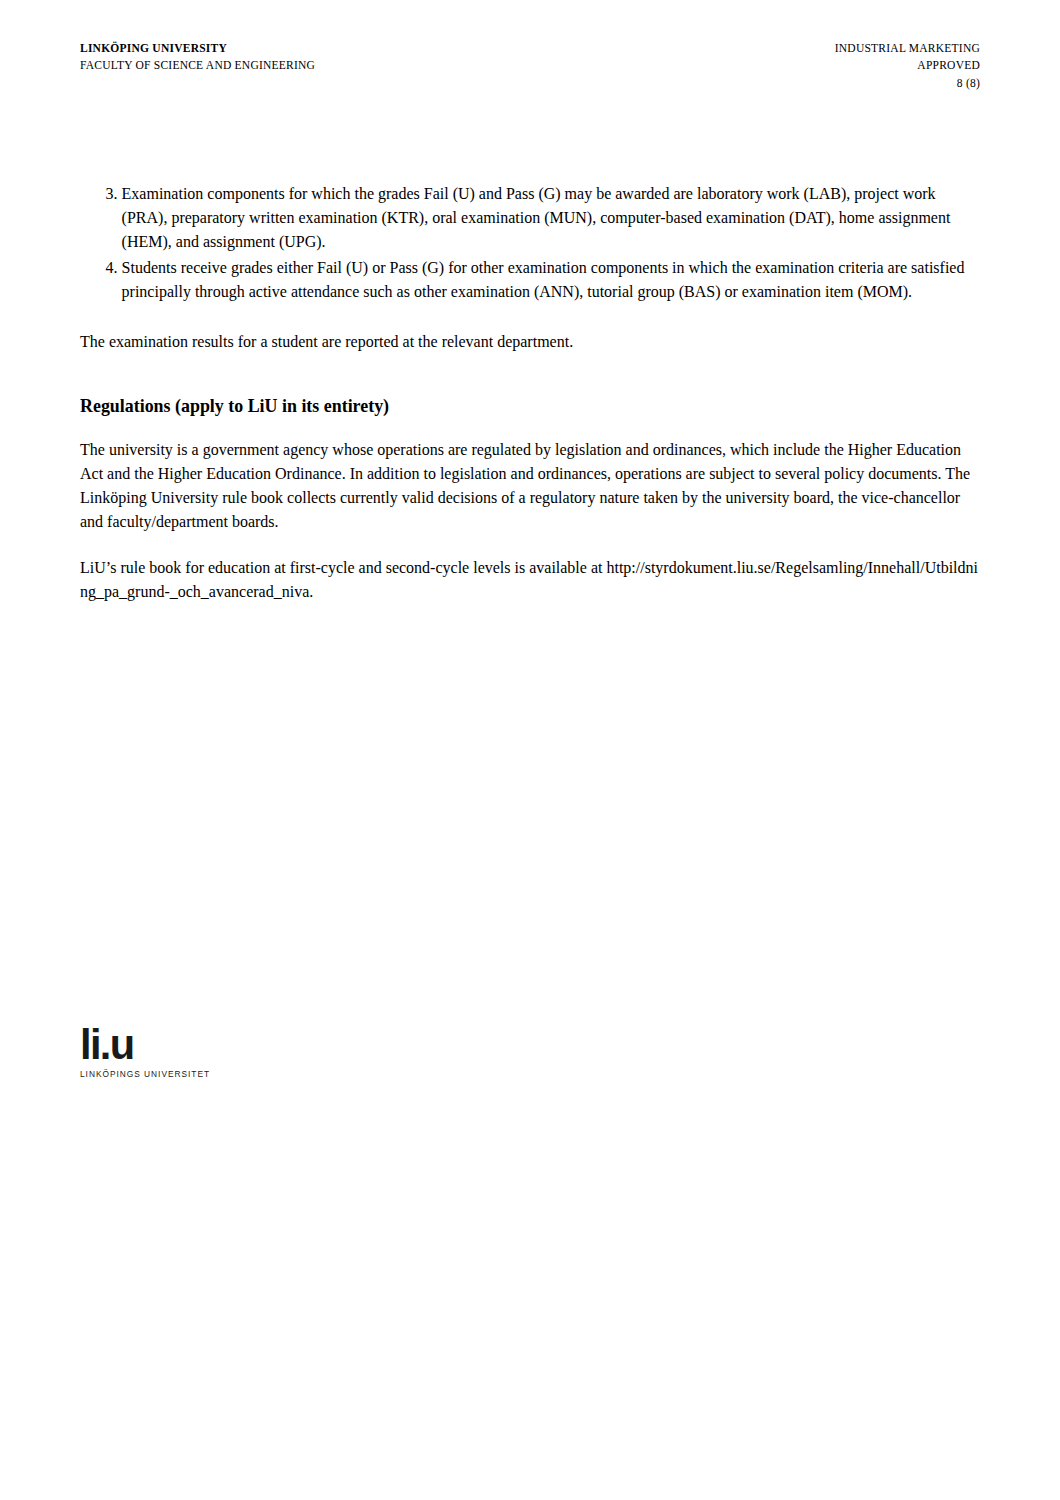LINKÖPING UNIVERSITY
FACULTY OF SCIENCE AND ENGINEERING
INDUSTRIAL MARKETING
APPROVED
8 (8)
Examination components for which the grades Fail (U) and Pass (G) may be awarded are laboratory work (LAB), project work (PRA), preparatory written examination (KTR), oral examination (MUN), computer-based examination (DAT), home assignment (HEM), and assignment (UPG).
Students receive grades either Fail (U) or Pass (G) for other examination components in which the examination criteria are satisfied principally through active attendance such as other examination (ANN), tutorial group (BAS) or examination item (MOM).
The examination results for a student are reported at the relevant department.
Regulations (apply to LiU in its entirety)
The university is a government agency whose operations are regulated by legislation and ordinances, which include the Higher Education Act and the Higher Education Ordinance. In addition to legislation and ordinances, operations are subject to several policy documents. The Linköping University rule book collects currently valid decisions of a regulatory nature taken by the university board, the vice-chancellor and faculty/department boards.
LiU’s rule book for education at first-cycle and second-cycle levels is available at http://styrdokument.liu.se/Regelsamling/Innehall/Utbildning_pa_grund-_och_avancerad_niva.
li.u
LINKÖPINGS UNIVERSITET